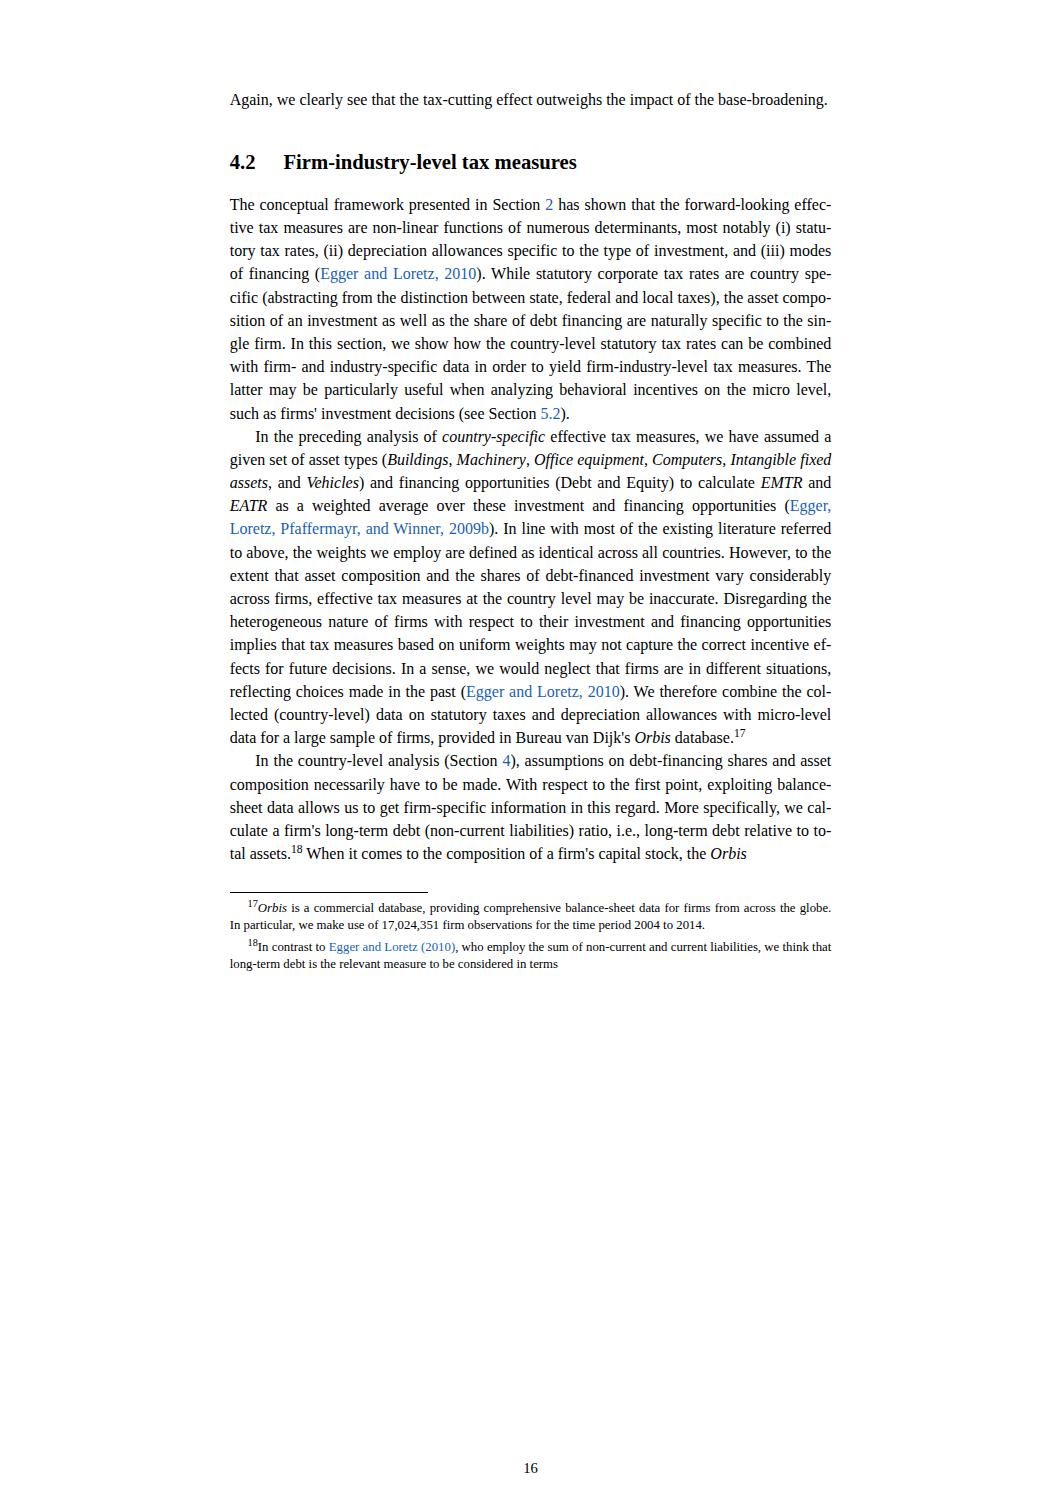Again, we clearly see that the tax-cutting effect outweighs the impact of the base-broadening.
4.2 Firm-industry-level tax measures
The conceptual framework presented in Section 2 has shown that the forward-looking effective tax measures are non-linear functions of numerous determinants, most notably (i) statutory tax rates, (ii) depreciation allowances specific to the type of investment, and (iii) modes of financing (Egger and Loretz, 2010). While statutory corporate tax rates are country specific (abstracting from the distinction between state, federal and local taxes), the asset composition of an investment as well as the share of debt financing are naturally specific to the single firm. In this section, we show how the country-level statutory tax rates can be combined with firm- and industry-specific data in order to yield firm-industry-level tax measures. The latter may be particularly useful when analyzing behavioral incentives on the micro level, such as firms' investment decisions (see Section 5.2).
In the preceding analysis of country-specific effective tax measures, we have assumed a given set of asset types (Buildings, Machinery, Office equipment, Computers, Intangible fixed assets, and Vehicles) and financing opportunities (Debt and Equity) to calculate EMTR and EATR as a weighted average over these investment and financing opportunities (Egger, Loretz, Pfaffermayr, and Winner, 2009b). In line with most of the existing literature referred to above, the weights we employ are defined as identical across all countries. However, to the extent that asset composition and the shares of debt-financed investment vary considerably across firms, effective tax measures at the country level may be inaccurate. Disregarding the heterogeneous nature of firms with respect to their investment and financing opportunities implies that tax measures based on uniform weights may not capture the correct incentive effects for future decisions. In a sense, we would neglect that firms are in different situations, reflecting choices made in the past (Egger and Loretz, 2010). We therefore combine the collected (country-level) data on statutory taxes and depreciation allowances with micro-level data for a large sample of firms, provided in Bureau van Dijk's Orbis database.17
In the country-level analysis (Section 4), assumptions on debt-financing shares and asset composition necessarily have to be made. With respect to the first point, exploiting balance-sheet data allows us to get firm-specific information in this regard. More specifically, we calculate a firm's long-term debt (non-current liabilities) ratio, i.e., long-term debt relative to total assets.18 When it comes to the composition of a firm's capital stock, the Orbis
17Orbis is a commercial database, providing comprehensive balance-sheet data for firms from across the globe. In particular, we make use of 17,024,351 firm observations for the time period 2004 to 2014.
18In contrast to Egger and Loretz (2010), who employ the sum of non-current and current liabilities, we think that long-term debt is the relevant measure to be considered in terms
16